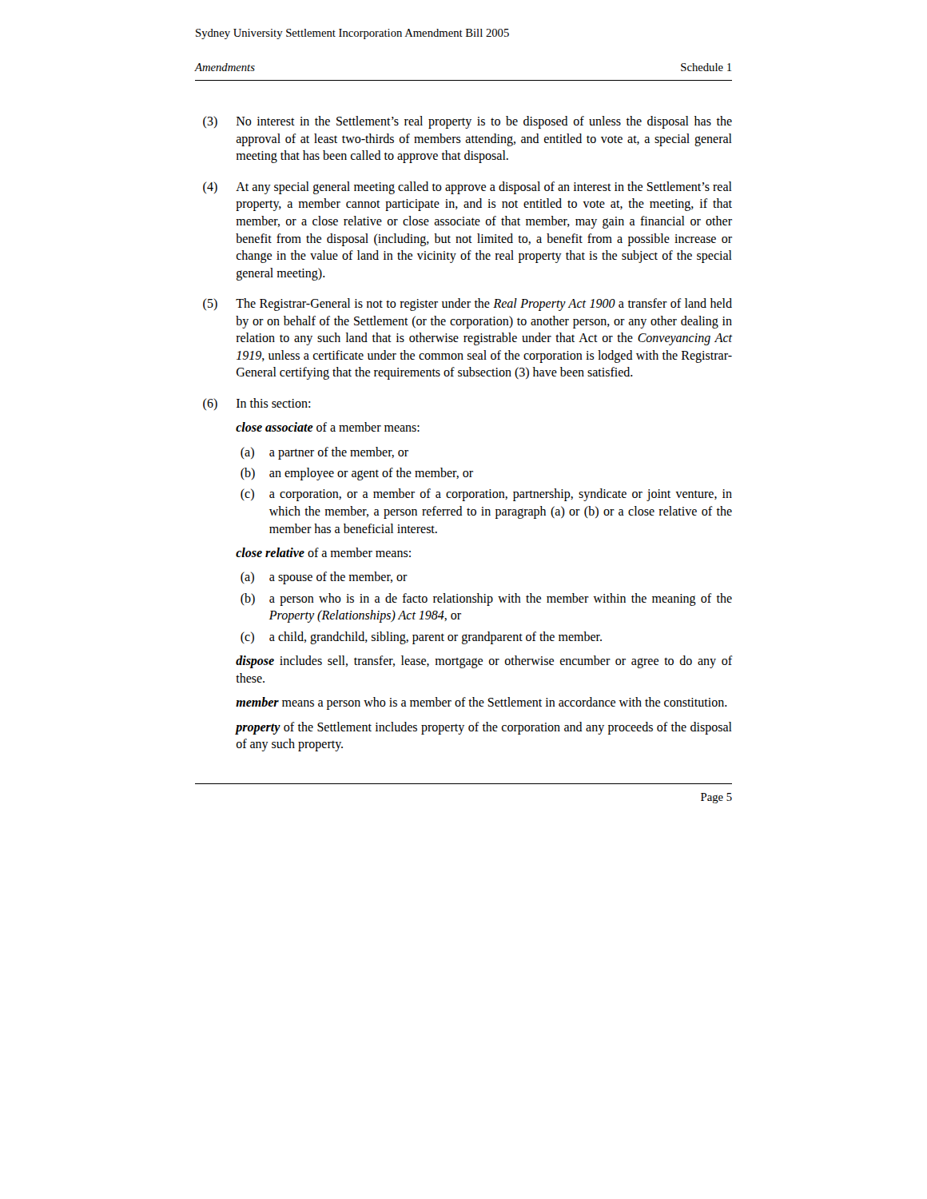Sydney University Settlement Incorporation Amendment Bill 2005
Amendments Schedule 1
(3) No interest in the Settlement’s real property is to be disposed of unless the disposal has the approval of at least two-thirds of members attending, and entitled to vote at, a special general meeting that has been called to approve that disposal.
(4) At any special general meeting called to approve a disposal of an interest in the Settlement’s real property, a member cannot participate in, and is not entitled to vote at, the meeting, if that member, or a close relative or close associate of that member, may gain a financial or other benefit from the disposal (including, but not limited to, a benefit from a possible increase or change in the value of land in the vicinity of the real property that is the subject of the special general meeting).
(5) The Registrar-General is not to register under the Real Property Act 1900 a transfer of land held by or on behalf of the Settlement (or the corporation) to another person, or any other dealing in relation to any such land that is otherwise registrable under that Act or the Conveyancing Act 1919, unless a certificate under the common seal of the corporation is lodged with the Registrar-General certifying that the requirements of subsection (3) have been satisfied.
(6) In this section:
close associate of a member means:
(a) a partner of the member, or
(b) an employee or agent of the member, or
(c) a corporation, or a member of a corporation, partnership, syndicate or joint venture, in which the member, a person referred to in paragraph (a) or (b) or a close relative of the member has a beneficial interest.
close relative of a member means:
(a) a spouse of the member, or
(b) a person who is in a de facto relationship with the member within the meaning of the Property (Relationships) Act 1984, or
(c) a child, grandchild, sibling, parent or grandparent of the member.
dispose includes sell, transfer, lease, mortgage or otherwise encumber or agree to do any of these.
member means a person who is a member of the Settlement in accordance with the constitution.
property of the Settlement includes property of the corporation and any proceeds of the disposal of any such property.
Page 5